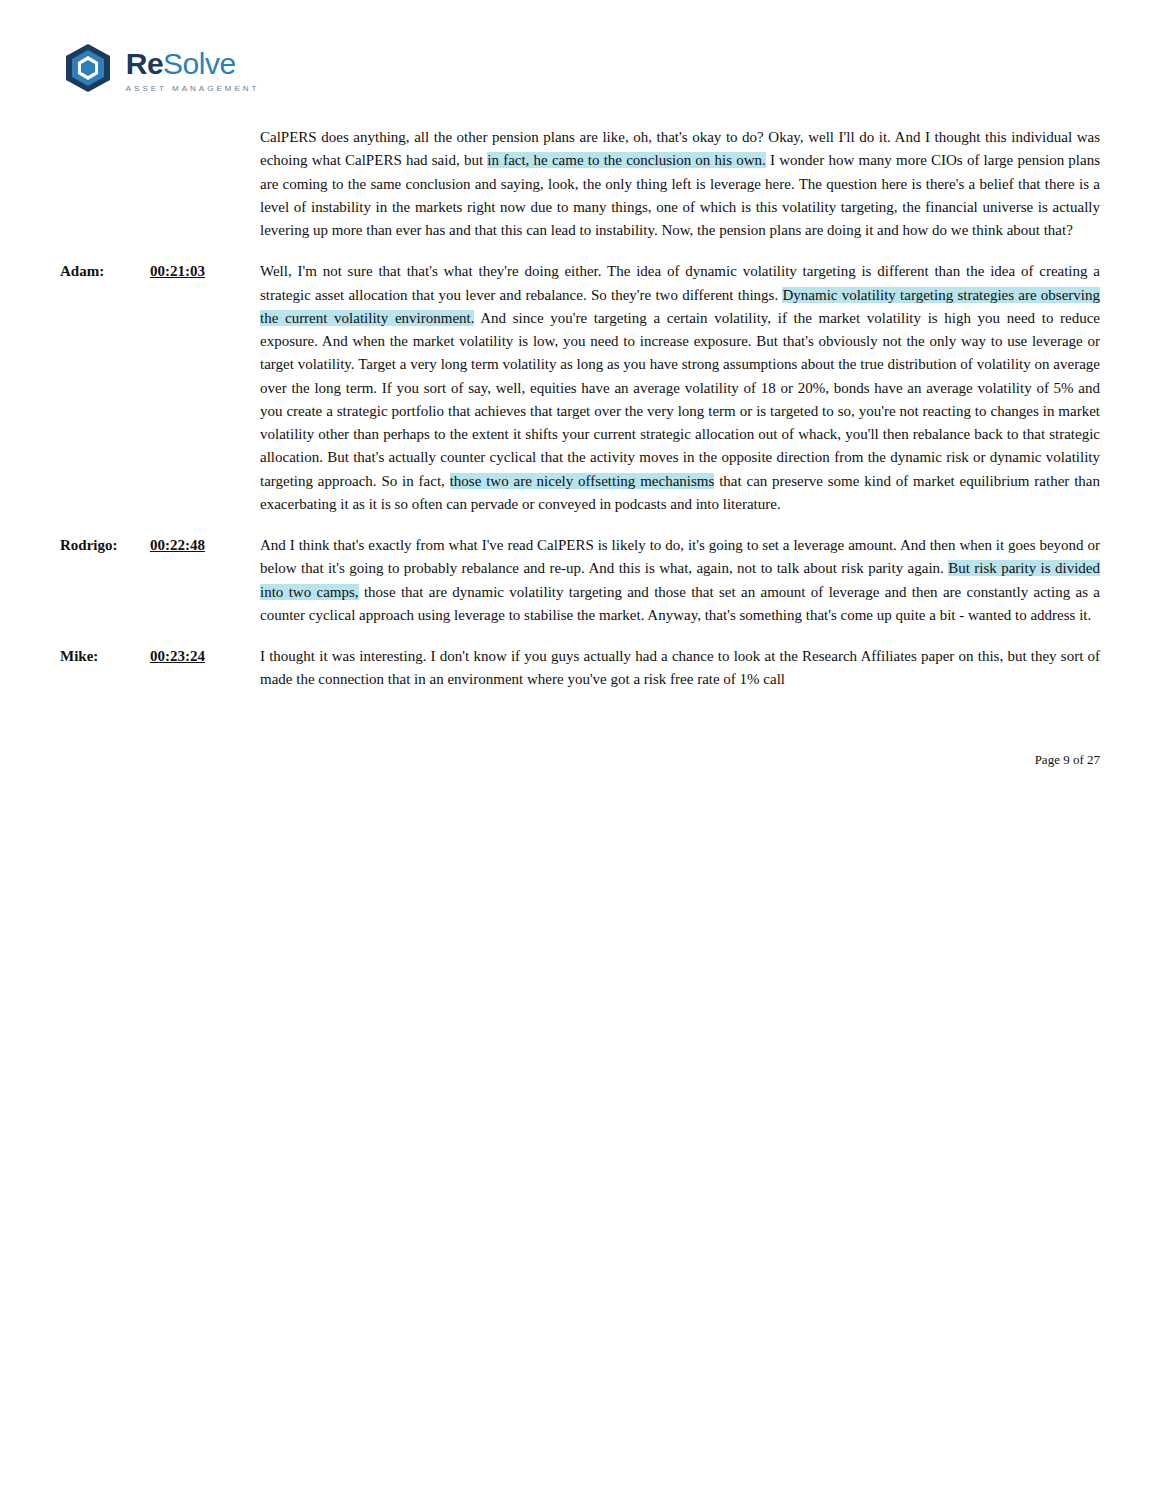Re Solve
ASSET MANAGEMENT
| | | CalPERS does anything, all the other pension plans are like, oh, that's okay to do? Okay, well I'll do it. And I thought this individual was echoing what CalPERS had said, but in fact, he came to the conclusion on his own. I wonder how many more CIOs of large pension plans are coming to the same conclusion and saying, look, the only thing left is leverage here. The question here is there's a belief that there is a level of instability in the markets right now due to many things, one of which is this volatility targeting, the financial universe is actually levering up more than ever has and that this can lead to instability. Now, the pension plans are doing it and how do we think about that? |
| Adam: | 00:21:03 | Well, I'm not sure that that's what they're doing either. The idea of dynamic volatility targeting is different than the idea of creating a strategic asset allocation that you lever and rebalance. So they're two different things. Dynamic volatility targeting strategies are observing the current volatility environment. And since you're targeting a certain volatility, if the market volatility is high you need to reduce exposure. And when the market volatility is low, you need to increase exposure. But that's obviously not the only way to use leverage or target volatility. Target a very long term volatility as long as you have strong assumptions about the true distribution of volatility on average over the long term. If you sort of say, well, equities have an average volatility of 18 or 20%, bonds have an average volatility of 5% and you create a strategic portfolio that achieves that target over the very long term or is targeted to so, you're not reacting to changes in market volatility other than perhaps to the extent it shifts your current strategic allocation out of whack, you'll then rebalance back to that strategic allocation. But that's actually counter cyclical that the activity moves in the opposite direction from the dynamic risk or dynamic volatility targeting approach. So in fact, those two are nicely offsetting mechanisms that can preserve some kind of market equilibrium rather than exacerbating it as it is so often can pervade or conveyed in podcasts and into literature. |
| Rodrigo: | 00:22:48 | And I think that's exactly from what I've read CalPERS is likely to do, it's going to set a leverage amount. And then when it goes beyond or below that it's going to probably rebalance and re-up. And this is what, again, not to talk about risk parity again. But risk parity is divided into two camps, those that are dynamic volatility targeting and those that set an amount of leverage and then are constantly acting as a counter cyclical approach using leverage to stabilise the market. Anyway, that's something that's come up quite a bit - wanted to address it. |
| Mike: | 00:23:24 | I thought it was interesting. I don't know if you guys actually had a chance to look at the Research Affiliates paper on this, but they sort of made the connection that in an environment where you've got a risk free rate of 1% call |
Page 9 of 27